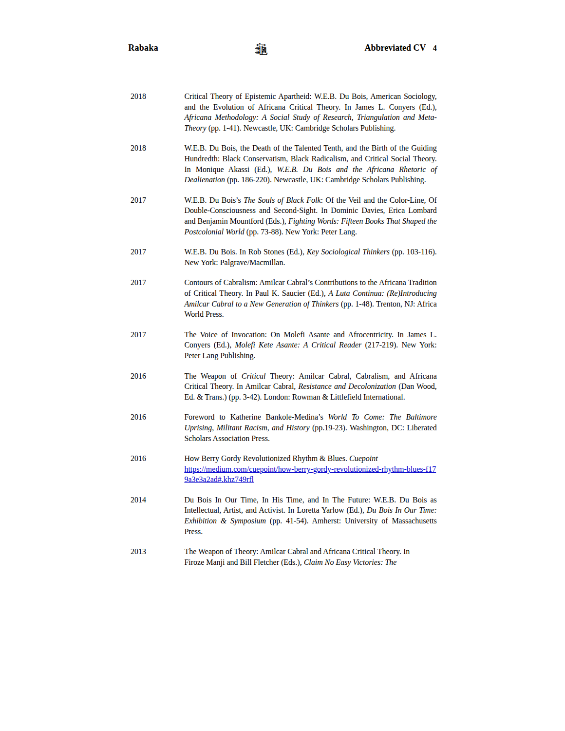Rabaka
龜
Abbreviated CV 4
2018
Critical Theory of Epistemic Apartheid: W.E.B. Du Bois, American Sociology, and the Evolution of Africana Critical Theory. In James L. Conyers (Ed.), Africana Methodology: A Social Study of Research, Triangulation and Meta-Theory (pp. 1-41). Newcastle, UK: Cambridge Scholars Publishing.
2018
W.E.B. Du Bois, the Death of the Talented Tenth, and the Birth of the Guiding Hundredth: Black Conservatism, Black Radicalism, and Critical Social Theory. In Monique Akassi (Ed.), W.E.B. Du Bois and the Africana Rhetoric of Dealienation (pp. 186-220). Newcastle, UK: Cambridge Scholars Publishing.
2017
W.E.B. Du Bois’s The Souls of Black Folk: Of the Veil and the Color-Line, Of Double-Consciousness and Second-Sight. In Dominic Davies, Erica Lombard and Benjamin Mountford (Eds.), Fighting Words: Fifteen Books That Shaped the Postcolonial World (pp. 73-88). New York: Peter Lang.
2017
W.E.B. Du Bois. In Rob Stones (Ed.), Key Sociological Thinkers (pp. 103-116). New York: Palgrave/Macmillan.
2017
Contours of Cabralism: Amilcar Cabral’s Contributions to the Africana Tradition of Critical Theory. In Paul K. Saucier (Ed.), A Luta Continua: (Re)Introducing Amilcar Cabral to a New Generation of Thinkers (pp. 1-48). Trenton, NJ: Africa World Press.
2017
The Voice of Invocation: On Molefi Asante and Afrocentricity. In James L. Conyers (Ed.), Molefi Kete Asante: A Critical Reader (217-219). New York: Peter Lang Publishing.
2016
The Weapon of Critical Theory: Amilcar Cabral, Cabralism, and Africana Critical Theory. In Amilcar Cabral, Resistance and Decolonization (Dan Wood, Ed. & Trans.) (pp. 3-42). London: Rowman & Littlefield International.
2016
Foreword to Katherine Bankole-Medina’s World To Come: The Baltimore Uprising, Militant Racism, and History (pp.19-23). Washington, DC: Liberated Scholars Association Press.
2016
How Berry Gordy Revolutionized Rhythm & Blues. Cuepoint
https://medium.com/cuepoint/how-berry-gordy-revolutionized-rhythm-blues-f179a3e3a2ad#.khz749rfl
2014
Du Bois In Our Time, In His Time, and In The Future: W.E.B. Du Bois as Intellectual, Artist, and Activist. In Loretta Yarlow (Ed.), Du Bois In Our Time: Exhibition & Symposium (pp. 41-54). Amherst: University of Massachusetts Press.
2013
The Weapon of Theory: Amilcar Cabral and Africana Critical Theory. In
Firoze Manji and Bill Fletcher (Eds.), Claim No Easy Victories: The